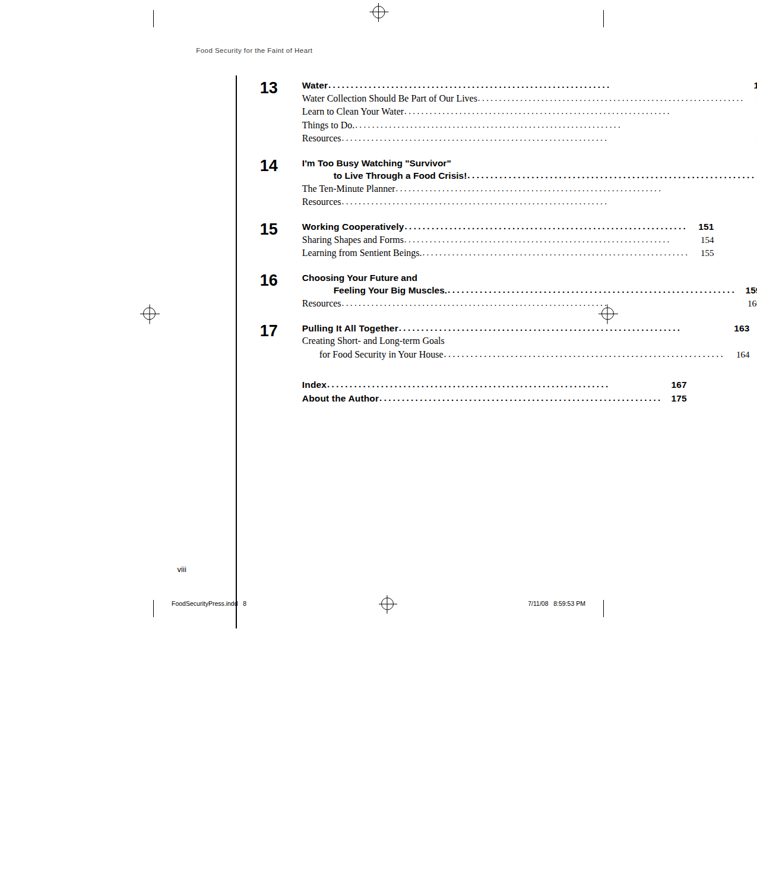Food Security for the Faint of Heart
13
Water ............................................................... 139
Water Collection Should Be Part of Our Lives ............................................................... 139
Learn to Clean Your Water ............................................................... 142
Things to Do. ............................................................... 144
Resources ............................................................... 144
14
I'm Too Busy Watching "Survivor" to Live Through a Food Crisis! ............................................................... 145
The Ten-Minute Planner ............................................................... 149
Resources ............................................................... 150
15
Working Cooperatively ............................................................... 151
Sharing Shapes and Forms ............................................................... 154
Learning from Sentient Beings. ............................................................... 155
16
Choosing Your Future and Feeling Your Big Muscles. ............................................................... 159
Resources ............................................................... 160
17
Pulling It All Together ............................................................... 163
Creating Short- and Long-term Goals for Food Security in Your House ............................................................... 164
Index ............................................................... 167
About the Author ............................................................... 175
viii
FoodSecurityPress.indd 8 7/11/08 8:59:53 PM